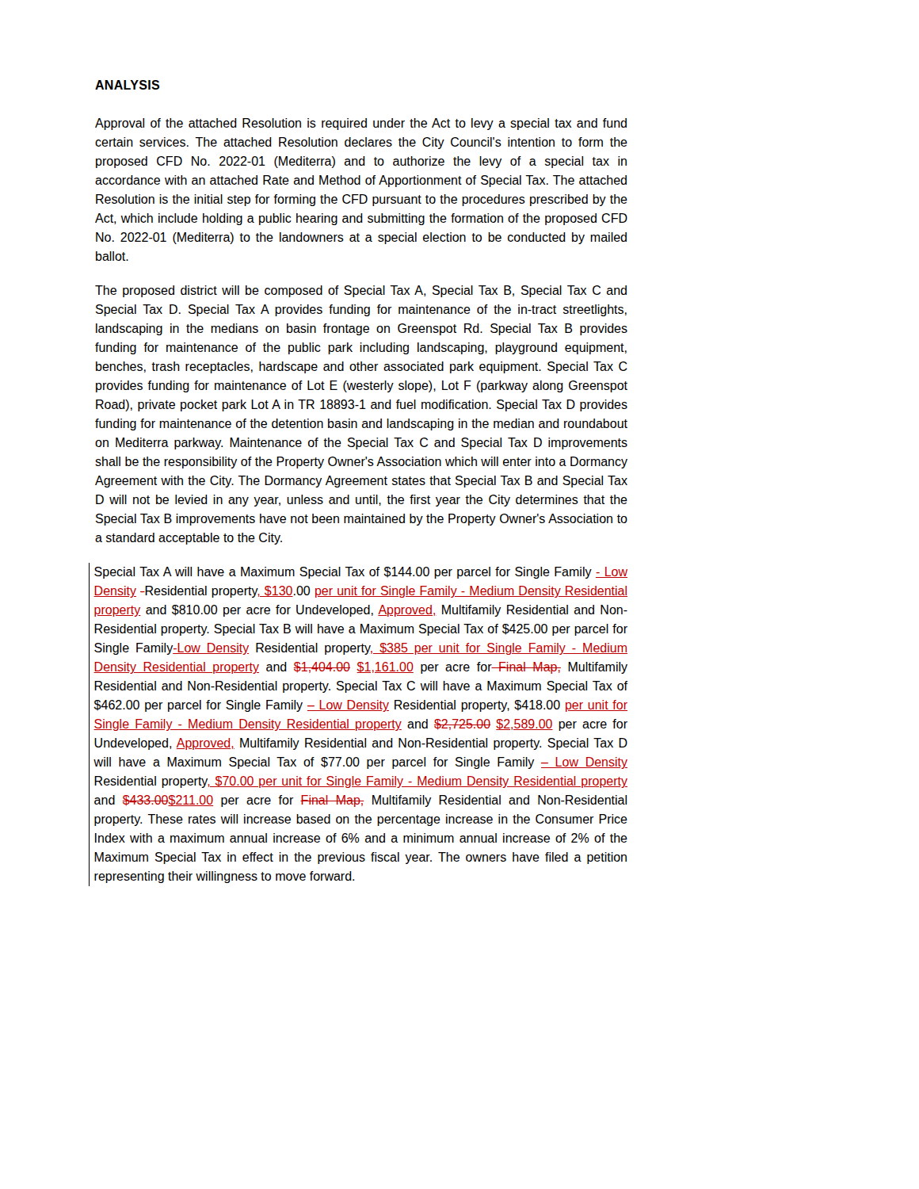ANALYSIS
Approval of the attached Resolution is required under the Act to levy a special tax and fund certain services. The attached Resolution declares the City Council's intention to form the proposed CFD No. 2022-01 (Mediterra) and to authorize the levy of a special tax in accordance with an attached Rate and Method of Apportionment of Special Tax. The attached Resolution is the initial step for forming the CFD pursuant to the procedures prescribed by the Act, which include holding a public hearing and submitting the formation of the proposed CFD No. 2022-01 (Mediterra) to the landowners at a special election to be conducted by mailed ballot.
The proposed district will be composed of Special Tax A, Special Tax B, Special Tax C and Special Tax D. Special Tax A provides funding for maintenance of the in-tract streetlights, landscaping in the medians on basin frontage on Greenspot Rd. Special Tax B provides funding for maintenance of the public park including landscaping, playground equipment, benches, trash receptacles, hardscape and other associated park equipment. Special Tax C provides funding for maintenance of Lot E (westerly slope), Lot F (parkway along Greenspot Road), private pocket park Lot A in TR 18893-1 and fuel modification. Special Tax D provides funding for maintenance of the detention basin and landscaping in the median and roundabout on Mediterra parkway. Maintenance of the Special Tax C and Special Tax D improvements shall be the responsibility of the Property Owner's Association which will enter into a Dormancy Agreement with the City. The Dormancy Agreement states that Special Tax B and Special Tax D will not be levied in any year, unless and until, the first year the City determines that the Special Tax B improvements have not been maintained by the Property Owner's Association to a standard acceptable to the City.
Special Tax A will have a Maximum Special Tax of $144.00 per parcel for Single Family - Low Density -Residential property, $130.00 per unit for Single Family - Medium Density Residential property and $810.00 per acre for Undeveloped, Approved, Multifamily Residential and Non-Residential property. Special Tax B will have a Maximum Special Tax of $425.00 per parcel for Single Family-Low Density Residential property, $385 per unit for Single Family - Medium Density Residential property and $1,404.00 $1,161.00 per acre for Final Map, Multifamily Residential and Non-Residential property. Special Tax C will have a Maximum Special Tax of $462.00 per parcel for Single Family – Low Density Residential property, $418.00 per unit for Single Family - Medium Density Residential property and $2,725.00 $2,589.00 per acre for Undeveloped, Approved, Multifamily Residential and Non-Residential property. Special Tax D will have a Maximum Special Tax of $77.00 per parcel for Single Family – Low Density Residential property, $70.00 per unit for Single Family - Medium Density Residential property and $433.00$211.00 per acre for Final Map, Multifamily Residential and Non-Residential property. These rates will increase based on the percentage increase in the Consumer Price Index with a maximum annual increase of 6% and a minimum annual increase of 2% of the Maximum Special Tax in effect in the previous fiscal year. The owners have filed a petition representing their willingness to move forward.